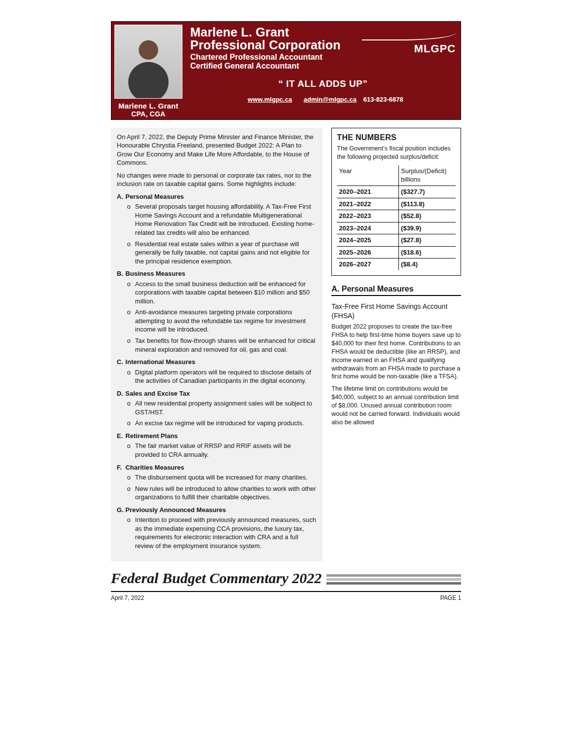Marlene L. GrantCPA, CGA
Marlene L. Grant Professional Corporation
Chartered Professional Accountant
Certified General Accountant
MLGPC
“ IT ALL ADDS UP”
www.mlgpc.ca admin@mlgpc.ca 613-823-6878
On April 7, 2022, the Deputy Prime Minister and Finance Minister, the Honourable Chrystia Freeland, presented Budget 2022: A Plan to Grow Our Economy and Make Life More Affordable, to the House of Commons.
No changes were made to personal or corporate tax rates, nor to the inclusion rate on taxable capital gains. Some highlights include:
A. Personal Measures
Several proposals target housing affordability. A Tax-Free First Home Savings Account and a refundable Multigenerational Home Renovation Tax Credit will be introduced. Existing home-related tax credits will also be enhanced.
Residential real estate sales within a year of purchase will generally be fully taxable, not capital gains and not eligible for the principal residence exemption.
B. Business Measures
Access to the small business deduction will be enhanced for corporations with taxable capital between $10 million and $50 million.
Anti-avoidance measures targeting private corporations attempting to avoid the refundable tax regime for investment income will be introduced.
Tax benefits for flow-through shares will be enhanced for critical mineral exploration and removed for oil, gas and coal.
C. International Measures
Digital platform operators will be required to disclose details of the activities of Canadian participants in the digital economy.
D. Sales and Excise Tax
All new residential property assignment sales will be subject to GST/HST.
An excise tax regime will be introduced for vaping products.
E. Retirement Plans
The fair market value of RRSP and RRIF assets will be provided to CRA annually.
F. Charities Measures
The disbursement quota will be increased for many charities.
New rules will be introduced to allow charities to work with other organizations to fulfill their charitable objectives.
G. Previously Announced Measures
Intention to proceed with previously announced measures, such as the immediate expensing CCA provisions, the luxury tax, requirements for electronic interaction with CRA and a full review of the employment insurance system.
THE NUMBERS
The Government’s fiscal position includes the following projected surplus/deficit:
| Year | Surplus/(Deficit) billions |
| --- | --- |
| 2020–2021 | ($327.7) |
| 2021–2022 | ($113.8) |
| 2022–2023 | ($52.8) |
| 2023–2024 | ($39.9) |
| 2024–2025 | ($27.8) |
| 2025–2026 | ($18.6) |
| 2026–2027 | ($8.4) |
A. Personal Measures
Tax-Free First Home Savings Account (FHSA)
Budget 2022 proposes to create the tax-free FHSA to help first-time home buyers save up to $40,000 for their first home. Contributions to an FHSA would be deductible (like an RRSP), and income earned in an FHSA and qualifying withdrawals from an FHSA made to purchase a first home would be non-taxable (like a TFSA).
The lifetime limit on contributions would be $40,000, subject to an annual contribution limit of $8,000. Unused annual contribution room would not be carried forward. Individuals would also be allowed
Federal Budget Commentary 2022
April 7, 2022 PAGE 1